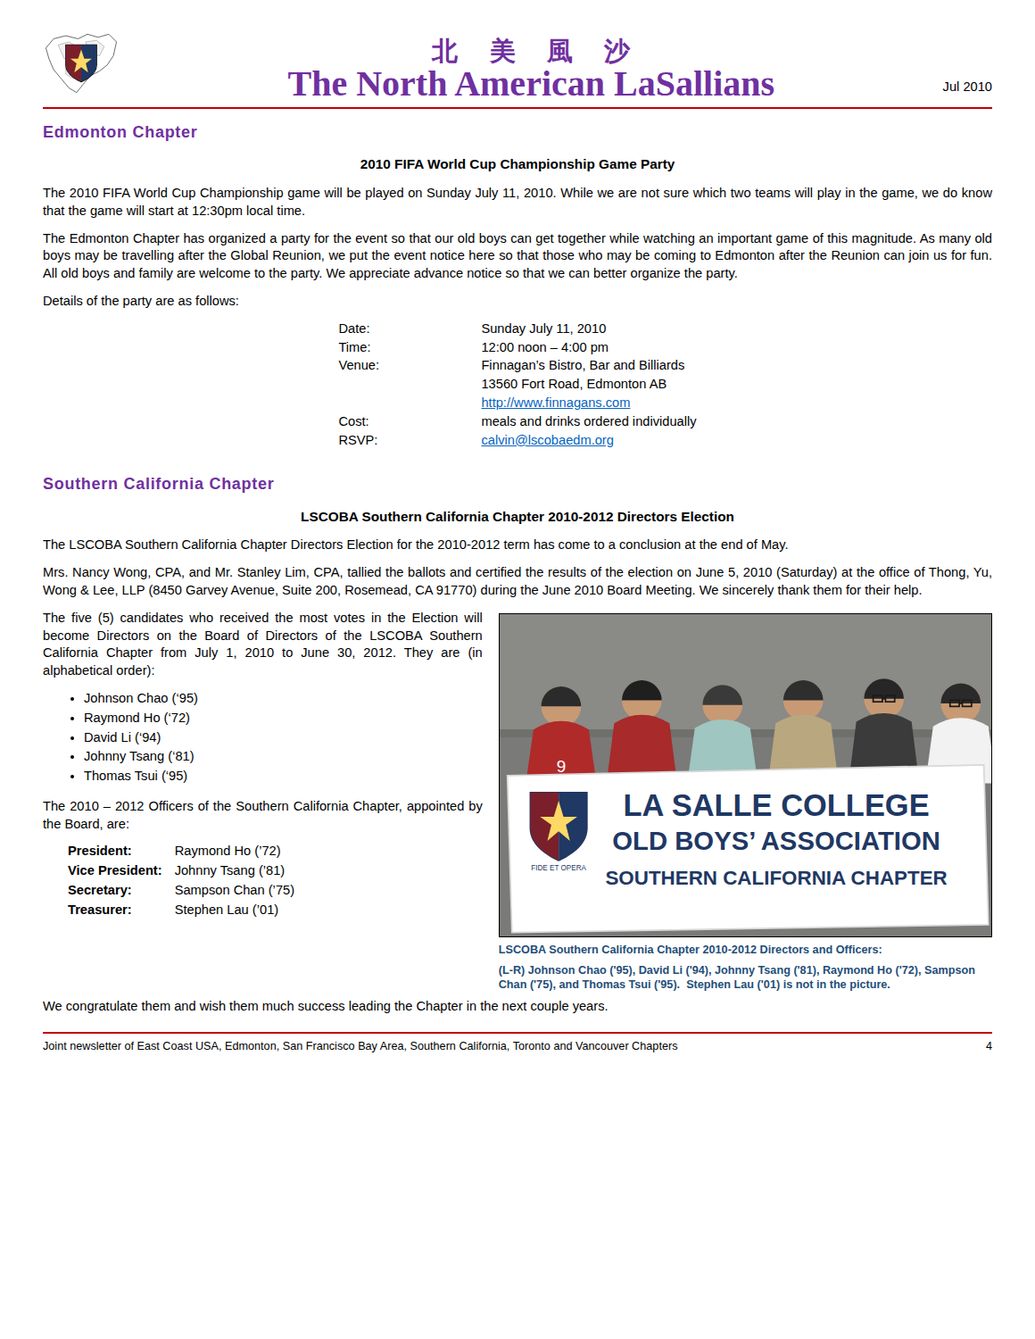北美風沙
The North American LaSallians
Jul 2010
Edmonton Chapter
2010 FIFA World Cup Championship Game Party
The 2010 FIFA World Cup Championship game will be played on Sunday July 11, 2010. While we are not sure which two teams will play in the game, we do know that the game will start at 12:30pm local time.
The Edmonton Chapter has organized a party for the event so that our old boys can get together while watching an important game of this magnitude. As many old boys may be travelling after the Global Reunion, we put the event notice here so that those who may be coming to Edmonton after the Reunion can join us for fun. All old boys and family are welcome to the party. We appreciate advance notice so that we can better organize the party.
Details of the party are as follows:
| Date: | Sunday July 11, 2010 |
| Time: | 12:00 noon – 4:00 pm |
| Venue: | Finnagan’s Bistro, Bar and Billiards |
| | 13560 Fort Road, Edmonton AB |
| | http://www.finnagans.com |
| Cost: | meals and drinks ordered individually |
| RSVP: | calvin@lscobaedm.org |
Southern California Chapter
LSCOBA Southern California Chapter 2010-2012 Directors Election
The LSCOBA Southern California Chapter Directors Election for the 2010-2012 term has come to a conclusion at the end of May.
Mrs. Nancy Wong, CPA, and Mr. Stanley Lim, CPA, tallied the ballots and certified the results of the election on June 5, 2010 (Saturday) at the office of Thong, Yu, Wong & Lee, LLP (8450 Garvey Avenue, Suite 200, Rosemead, CA 91770) during the June 2010 Board Meeting. We sincerely thank them for their help.
9 FIDE ET OPERA LA SALLE COLLEGE OLD BOYS’ ASSOCIATION SOUTHERN CALIFORNIA CHAPTER
LSCOBA Southern California Chapter 2010-2012 Directors and Officers: (L-R) Johnson Chao ('95), David Li ('94), Johnny Tsang ('81), Raymond Ho ('72), Sampson Chan ('75), and Thomas Tsui ('95). Stephen Lau ('01) is not in the picture.
The five (5) candidates who received the most votes in the Election will become Directors on the Board of Directors of the LSCOBA Southern California Chapter from July 1, 2010 to June 30, 2012. They are (in alphabetical order):
Johnson Chao (‘95)
Raymond Ho (‘72)
David Li (‘94)
Johnny Tsang (‘81)
Thomas Tsui (‘95)
The 2010 – 2012 Officers of the Southern California Chapter, appointed by the Board, are:
| President: | Raymond Ho (’72) |
| Vice President: | Johnny Tsang (’81) |
| Secretary: | Sampson Chan (’75) |
| Treasurer: | Stephen Lau (’01) |
We congratulate them and wish them much success leading the Chapter in the next couple years.
Joint newsletter of East Coast USA, Edmonton, San Francisco Bay Area, Southern California, Toronto and Vancouver Chapters
4